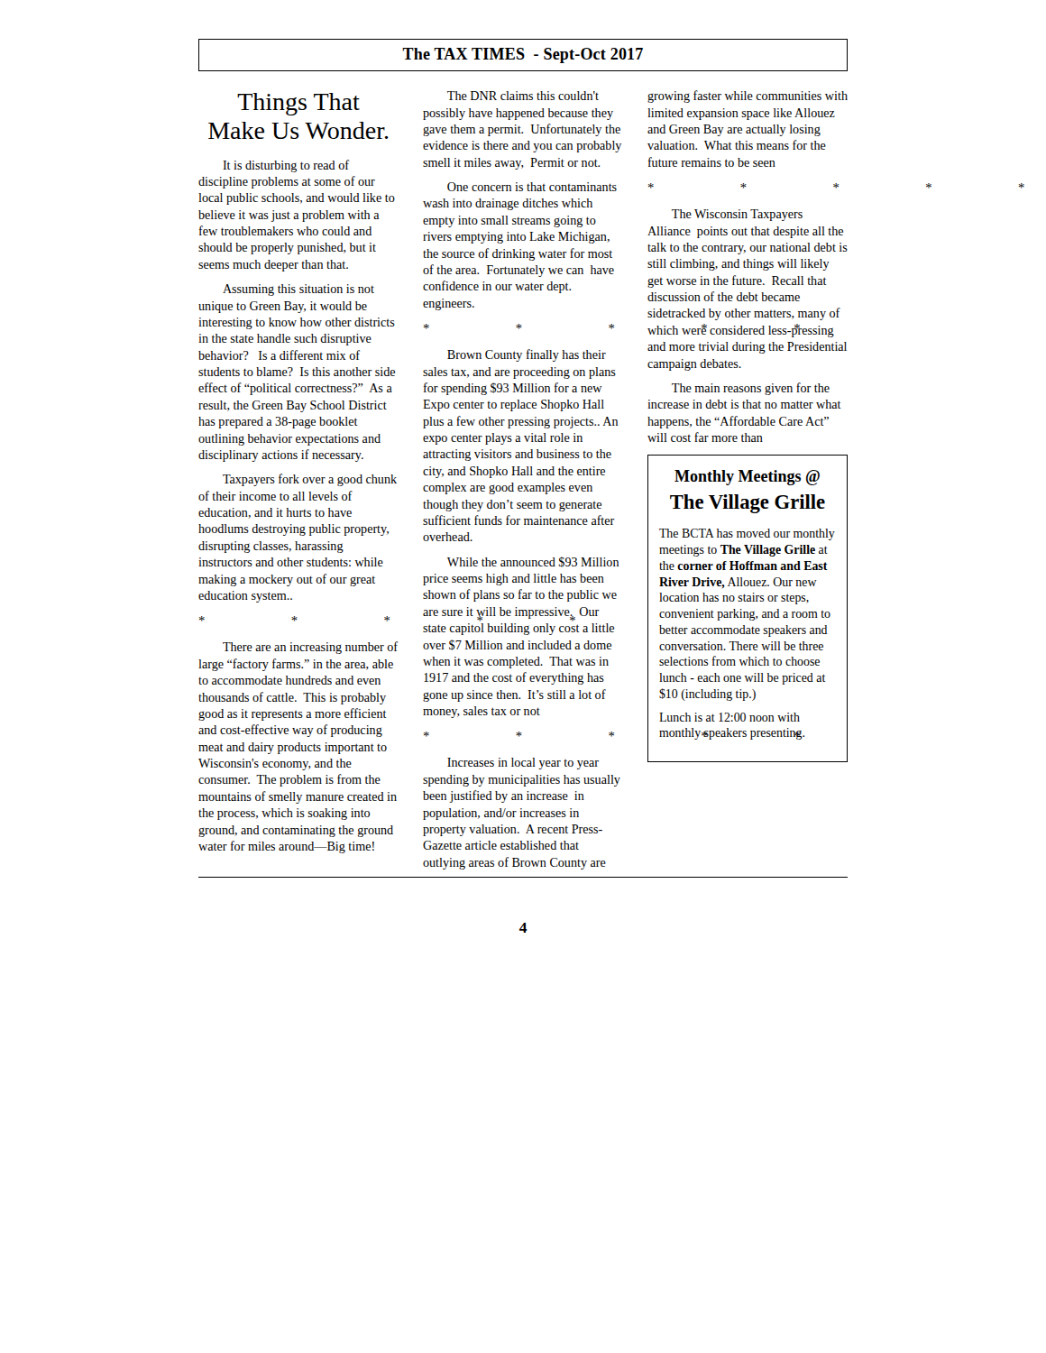The TAX TIMES - Sept-Oct 2017
Things That
Make Us Wonder.
It is disturbing to read of discipline problems at some of our local public schools, and would like to believe it was just a problem with a few troublemakers who could and should be properly punished, but it seems much deeper than that.
Assuming this situation is not unique to Green Bay, it would be interesting to know how other districts in the state handle such disruptive behavior? Is a different mix of students to blame? Is this another side effect of “political correctness?” As a result, the Green Bay School District has prepared a 38-page booklet outlining behavior expectations and disciplinary actions if necessary.
Taxpayers fork over a good chunk of their income to all levels of education, and it hurts to have hoodlums destroying public property, disrupting classes, harassing instructors and other students: while making a mockery out of our great education system..
* * * * *
There are an increasing number of large “factory farms.” in the area, able to accommodate hundreds and even thousands of cattle. This is probably good as it represents a more efficient and cost-effective way of producing meat and dairy products important to Wisconsin's economy, and the consumer. The problem is from the mountains of smelly manure created in the process, which is soaking into ground, and contaminating the ground water for miles around—Big time!
The DNR claims this couldn't possibly have happened because they gave them a permit. Unfortunately the evidence is there and you can probably smell it miles away, Permit or not.
One concern is that contaminants wash into drainage ditches which empty into small streams going to rivers emptying into Lake Michigan, the source of drinking water for most of the area. Fortunately we can have confidence in our water dept. engineers.
* * * * *
Brown County finally has their sales tax, and are proceeding on plans for spending $93 Million for a new Expo center to replace Shopko Hall plus a few other pressing projects.. An expo center plays a vital role in attracting visitors and business to the city, and Shopko Hall and the entire complex are good examples even though they don’t seem to generate sufficient funds for maintenance after overhead.
While the announced $93 Million price seems high and little has been shown of plans so far to the public we are sure it will be impressive. Our state capitol building only cost a little over $7 Million and included a dome when it was completed. That was in 1917 and the cost of everything has gone up since then. It’s still a lot of money, sales tax or not
* * * * *
Increases in local year to year spending by municipalities has usually been justified by an increase in population, and/or increases in property valuation. A recent Press-Gazette article established that outlying areas of Brown County are growing faster while communities with limited expansion space like Allouez and Green Bay are actually losing valuation. What this means for the future remains to be seen
* * * * *
The Wisconsin Taxpayers Alliance points out that despite all the talk to the contrary, our national debt is still climbing, and things will likely get worse in the future. Recall that discussion of the debt became sidetracked by other matters, many of which were considered less-pressing and more trivial during the Presidential campaign debates.
The main reasons given for the increase in debt is that no matter what happens, the “Affordable Care Act” will cost far more than
Monthly Meetings @
The Village Grille
The BCTA has moved our monthly meetings to The Village Grille at the corner of Hoffman and East River Drive, Allouez. Our new location has no stairs or steps, convenient parking, and a room to better accommodate speakers and conversation. There will be three selections from which to choose lunch - each one will be priced at $10 (including tip.)
Lunch is at 12:00 noon with monthly speakers presenting.
4